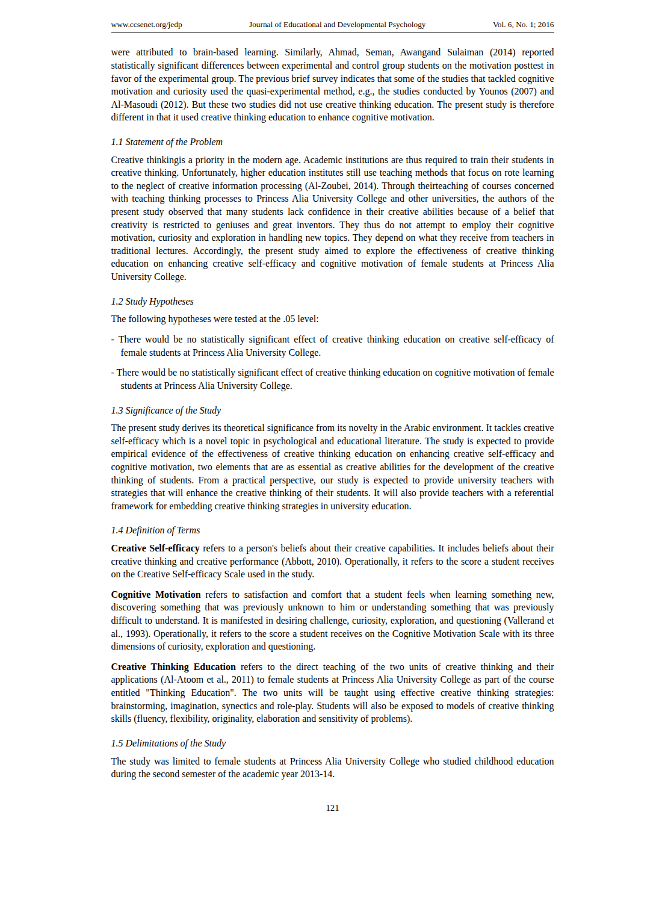www.ccsenet.org/jedp Journal of Educational and Developmental Psychology Vol. 6, No. 1; 2016
were attributed to brain-based learning. Similarly, Ahmad, Seman, Awangand Sulaiman (2014) reported statistically significant differences between experimental and control group students on the motivation posttest in favor of the experimental group. The previous brief survey indicates that some of the studies that tackled cognitive motivation and curiosity used the quasi-experimental method, e.g., the studies conducted by Younos (2007) and Al-Masoudi (2012). But these two studies did not use creative thinking education. The present study is therefore different in that it used creative thinking education to enhance cognitive motivation.
1.1 Statement of the Problem
Creative thinkingis a priority in the modern age. Academic institutions are thus required to train their students in creative thinking. Unfortunately, higher education institutes still use teaching methods that focus on rote learning to the neglect of creative information processing (Al-Zoubei, 2014). Through theirteaching of courses concerned with teaching thinking processes to Princess Alia University College and other universities, the authors of the present study observed that many students lack confidence in their creative abilities because of a belief that creativity is restricted to geniuses and great inventors. They thus do not attempt to employ their cognitive motivation, curiosity and exploration in handling new topics. They depend on what they receive from teachers in traditional lectures. Accordingly, the present study aimed to explore the effectiveness of creative thinking education on enhancing creative self-efficacy and cognitive motivation of female students at Princess Alia University College.
1.2 Study Hypotheses
The following hypotheses were tested at the .05 level:
There would be no statistically significant effect of creative thinking education on creative self-efficacy of female students at Princess Alia University College.
There would be no statistically significant effect of creative thinking education on cognitive motivation of female students at Princess Alia University College.
1.3 Significance of the Study
The present study derives its theoretical significance from its novelty in the Arabic environment. It tackles creative self-efficacy which is a novel topic in psychological and educational literature. The study is expected to provide empirical evidence of the effectiveness of creative thinking education on enhancing creative self-efficacy and cognitive motivation, two elements that are as essential as creative abilities for the development of the creative thinking of students. From a practical perspective, our study is expected to provide university teachers with strategies that will enhance the creative thinking of their students. It will also provide teachers with a referential framework for embedding creative thinking strategies in university education.
1.4 Definition of Terms
Creative Self-efficacy refers to a person's beliefs about their creative capabilities. It includes beliefs about their creative thinking and creative performance (Abbott, 2010). Operationally, it refers to the score a student receives on the Creative Self-efficacy Scale used in the study.
Cognitive Motivation refers to satisfaction and comfort that a student feels when learning something new, discovering something that was previously unknown to him or understanding something that was previously difficult to understand. It is manifested in desiring challenge, curiosity, exploration, and questioning (Vallerand et al., 1993). Operationally, it refers to the score a student receives on the Cognitive Motivation Scale with its three dimensions of curiosity, exploration and questioning.
Creative Thinking Education refers to the direct teaching of the two units of creative thinking and their applications (Al-Atoom et al., 2011) to female students at Princess Alia University College as part of the course entitled "Thinking Education". The two units will be taught using effective creative thinking strategies: brainstorming, imagination, synectics and role-play. Students will also be exposed to models of creative thinking skills (fluency, flexibility, originality, elaboration and sensitivity of problems).
1.5 Delimitations of the Study
The study was limited to female students at Princess Alia University College who studied childhood education during the second semester of the academic year 2013-14.
121